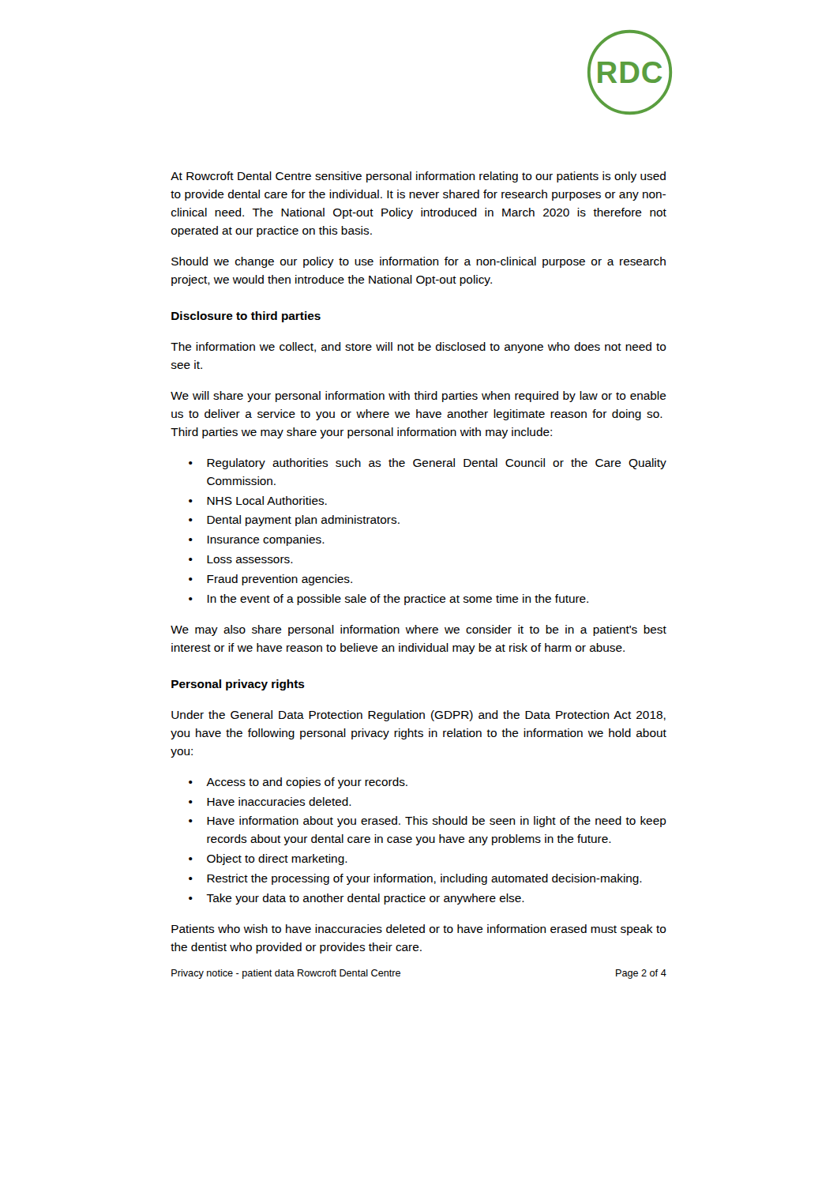RDC
At Rowcroft Dental Centre sensitive personal information relating to our patients is only used to provide dental care for the individual. It is never shared for research purposes or any non-clinical need. The National Opt-out Policy introduced in March 2020 is therefore not operated at our practice on this basis.
Should we change our policy to use information for a non-clinical purpose or a research project, we would then introduce the National Opt-out policy.
Disclosure to third parties
The information we collect, and store will not be disclosed to anyone who does not need to see it.
We will share your personal information with third parties when required by law or to enable us to deliver a service to you or where we have another legitimate reason for doing so. Third parties we may share your personal information with may include:
Regulatory authorities such as the General Dental Council or the Care Quality Commission.
NHS Local Authorities.
Dental payment plan administrators.
Insurance companies.
Loss assessors.
Fraud prevention agencies.
In the event of a possible sale of the practice at some time in the future.
We may also share personal information where we consider it to be in a patient's best interest or if we have reason to believe an individual may be at risk of harm or abuse.
Personal privacy rights
Under the General Data Protection Regulation (GDPR) and the Data Protection Act 2018, you have the following personal privacy rights in relation to the information we hold about you:
Access to and copies of your records.
Have inaccuracies deleted.
Have information about you erased. This should be seen in light of the need to keep records about your dental care in case you have any problems in the future.
Object to direct marketing.
Restrict the processing of your information, including automated decision-making.
Take your data to another dental practice or anywhere else.
Patients who wish to have inaccuracies deleted or to have information erased must speak to the dentist who provided or provides their care.
Privacy notice - patient data Rowcroft Dental Centre Page 2 of 4